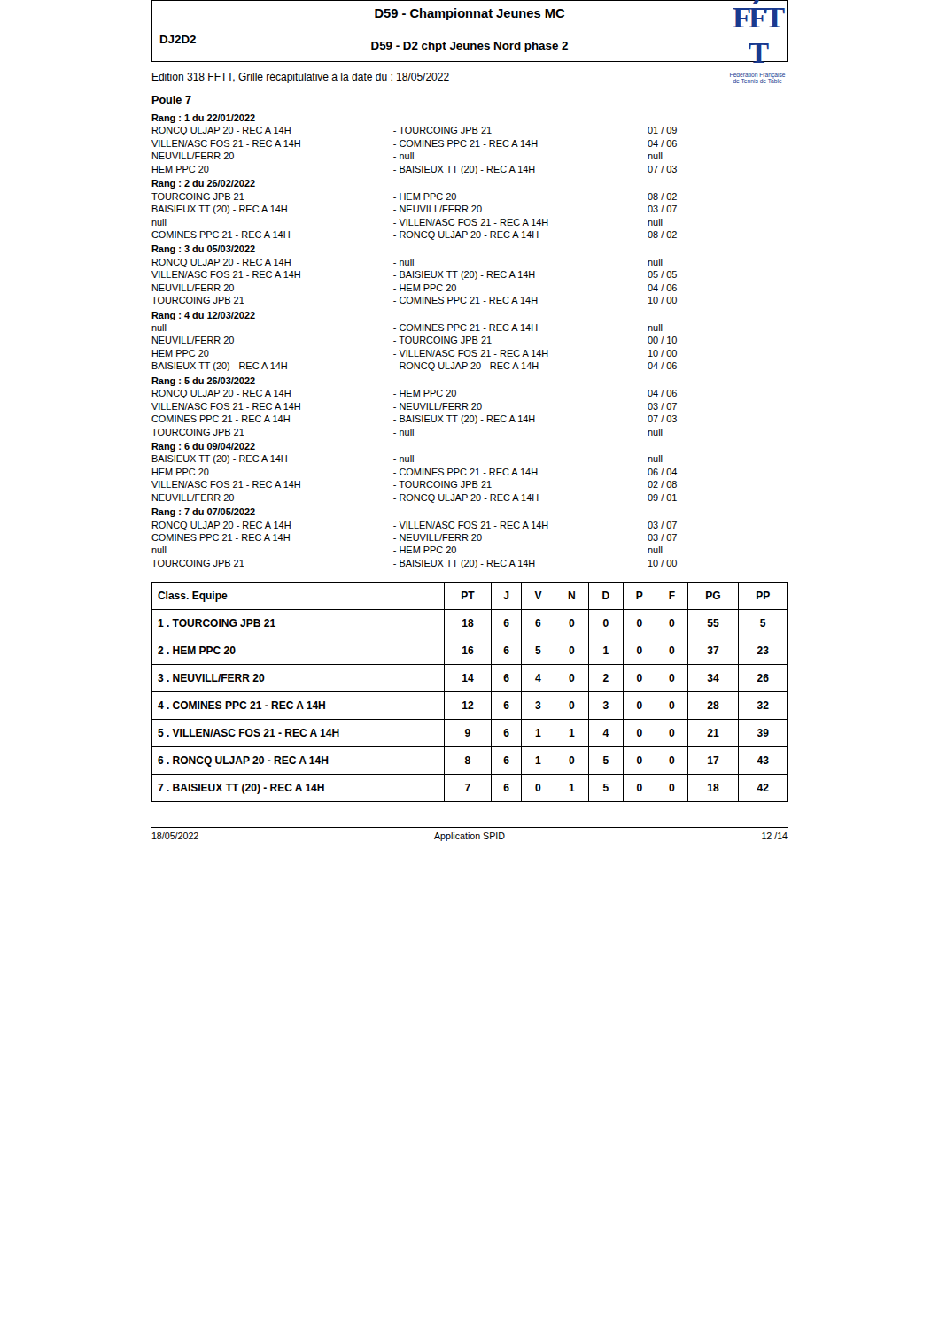❯
F F T T
Fédération Française
de Tennis de Table
D59 - Championnat Jeunes MC
DJ2D2 D59 - D2 chpt Jeunes Nord phase 2
Edition 318 FFTT, Grille récapitulative à la date du : 18/05/2022
Poule 7
| Rang : 1 du 22/01/2022 |
| RONCQ ULJAP 20 - REC A 14H | - TOURCOING JPB 21 | 01 / 09 |
| VILLEN/ASC FOS 21 - REC A 14H | - COMINES PPC 21 - REC A 14H | 04 / 06 |
| NEUVILL/FERR 20 | - null | null |
| HEM PPC 20 | - BAISIEUX TT (20) - REC A 14H | 07 / 03 |
| Rang : 2 du 26/02/2022 |
| TOURCOING JPB 21 | - HEM PPC 20 | 08 / 02 |
| BAISIEUX TT (20) - REC A 14H | - NEUVILL/FERR 20 | 03 / 07 |
| null | - VILLEN/ASC FOS 21 - REC A 14H | null |
| COMINES PPC 21 - REC A 14H | - RONCQ ULJAP 20 - REC A 14H | 08 / 02 |
| Rang : 3 du 05/03/2022 |
| RONCQ ULJAP 20 - REC A 14H | - null | null |
| VILLEN/ASC FOS 21 - REC A 14H | - BAISIEUX TT (20) - REC A 14H | 05 / 05 |
| NEUVILL/FERR 20 | - HEM PPC 20 | 04 / 06 |
| TOURCOING JPB 21 | - COMINES PPC 21 - REC A 14H | 10 / 00 |
| Rang : 4 du 12/03/2022 |
| null | - COMINES PPC 21 - REC A 14H | null |
| NEUVILL/FERR 20 | - TOURCOING JPB 21 | 00 / 10 |
| HEM PPC 20 | - VILLEN/ASC FOS 21 - REC A 14H | 10 / 00 |
| BAISIEUX TT (20) - REC A 14H | - RONCQ ULJAP 20 - REC A 14H | 04 / 06 |
| Rang : 5 du 26/03/2022 |
| RONCQ ULJAP 20 - REC A 14H | - HEM PPC 20 | 04 / 06 |
| VILLEN/ASC FOS 21 - REC A 14H | - NEUVILL/FERR 20 | 03 / 07 |
| COMINES PPC 21 - REC A 14H | - BAISIEUX TT (20) - REC A 14H | 07 / 03 |
| TOURCOING JPB 21 | - null | null |
| Rang : 6 du 09/04/2022 |
| BAISIEUX TT (20) - REC A 14H | - null | null |
| HEM PPC 20 | - COMINES PPC 21 - REC A 14H | 06 / 04 |
| VILLEN/ASC FOS 21 - REC A 14H | - TOURCOING JPB 21 | 02 / 08 |
| NEUVILL/FERR 20 | - RONCQ ULJAP 20 - REC A 14H | 09 / 01 |
| Rang : 7 du 07/05/2022 |
| RONCQ ULJAP 20 - REC A 14H | - VILLEN/ASC FOS 21 - REC A 14H | 03 / 07 |
| COMINES PPC 21 - REC A 14H | - NEUVILL/FERR 20 | 03 / 07 |
| null | - HEM PPC 20 | null |
| TOURCOING JPB 21 | - BAISIEUX TT (20) - REC A 14H | 10 / 00 |
| Class. Equipe | PT | J | V | N | D | P | F | PG | PP |
| --- | --- | --- | --- | --- | --- | --- | --- | --- | --- |
| 1 . TOURCOING JPB 21 | 18 | 6 | 6 | 0 | 0 | 0 | 0 | 55 | 5 |
| 2 . HEM PPC 20 | 16 | 6 | 5 | 0 | 1 | 0 | 0 | 37 | 23 |
| 3 . NEUVILL/FERR 20 | 14 | 6 | 4 | 0 | 2 | 0 | 0 | 34 | 26 |
| 4 . COMINES PPC 21 - REC A 14H | 12 | 6 | 3 | 0 | 3 | 0 | 0 | 28 | 32 |
| 5 . VILLEN/ASC FOS 21 - REC A 14H | 9 | 6 | 1 | 1 | 4 | 0 | 0 | 21 | 39 |
| 6 . RONCQ ULJAP 20 - REC A 14H | 8 | 6 | 1 | 0 | 5 | 0 | 0 | 17 | 43 |
| 7 . BAISIEUX TT (20) - REC A 14H | 7 | 6 | 0 | 1 | 5 | 0 | 0 | 18 | 42 |
18/05/2022
Application SPID
12 /14